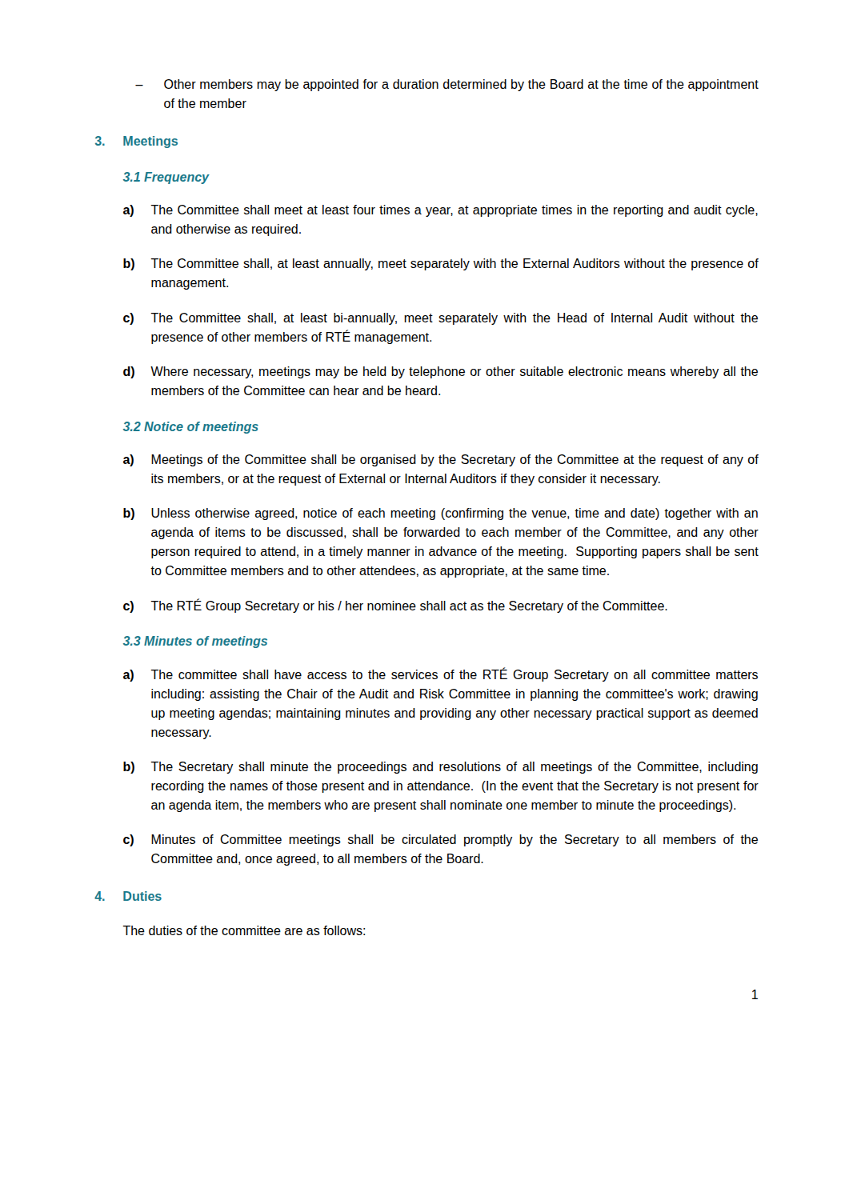– Other members may be appointed for a duration determined by the Board at the time of the appointment of the member
3. Meetings
3.1 Frequency
a) The Committee shall meet at least four times a year, at appropriate times in the reporting and audit cycle, and otherwise as required.
b) The Committee shall, at least annually, meet separately with the External Auditors without the presence of management.
c) The Committee shall, at least bi-annually, meet separately with the Head of Internal Audit without the presence of other members of RTÉ management.
d) Where necessary, meetings may be held by telephone or other suitable electronic means whereby all the members of the Committee can hear and be heard.
3.2 Notice of meetings
a) Meetings of the Committee shall be organised by the Secretary of the Committee at the request of any of its members, or at the request of External or Internal Auditors if they consider it necessary.
b) Unless otherwise agreed, notice of each meeting (confirming the venue, time and date) together with an agenda of items to be discussed, shall be forwarded to each member of the Committee, and any other person required to attend, in a timely manner in advance of the meeting. Supporting papers shall be sent to Committee members and to other attendees, as appropriate, at the same time.
c) The RTÉ Group Secretary or his / her nominee shall act as the Secretary of the Committee.
3.3 Minutes of meetings
a) The committee shall have access to the services of the RTÉ Group Secretary on all committee matters including: assisting the Chair of the Audit and Risk Committee in planning the committee's work; drawing up meeting agendas; maintaining minutes and providing any other necessary practical support as deemed necessary.
b) The Secretary shall minute the proceedings and resolutions of all meetings of the Committee, including recording the names of those present and in attendance. (In the event that the Secretary is not present for an agenda item, the members who are present shall nominate one member to minute the proceedings).
c) Minutes of Committee meetings shall be circulated promptly by the Secretary to all members of the Committee and, once agreed, to all members of the Board.
4. Duties
The duties of the committee are as follows:
1